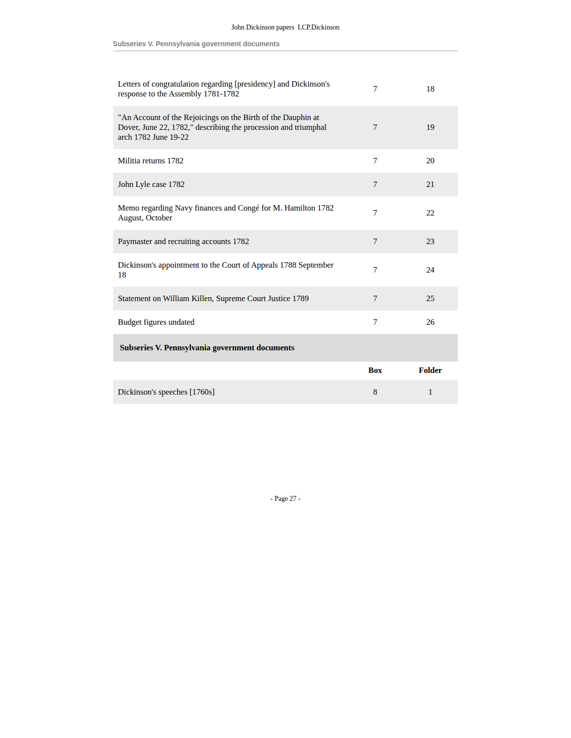John Dickinson papers LCP.Dickinson
Subseries V. Pennsylvania government documents
| Letters of congratulation regarding [presidency] and Dickinson's response to the Assembly 1781-1782 | 7 | 18 |
| "An Account of the Rejoicings on the Birth of the Dauphin at Dover, June 22, 1782," describing the procession and triumphal arch 1782 June 19-22 | 7 | 19 |
| Militia returns 1782 | 7 | 20 |
| John Lyle case 1782 | 7 | 21 |
| Memo regarding Navy finances and Congé for M. Hamilton 1782 August, October | 7 | 22 |
| Paymaster and recruiting accounts 1782 | 7 | 23 |
| Dickinson's appointment to the Court of Appeals 1788 September 18 | 7 | 24 |
| Statement on William Killen, Supreme Court Justice 1789 | 7 | 25 |
| Budget figures undated | 7 | 26 |
| Subseries V. Pennsylvania government documents |
| | Box | Folder |
| Dickinson's speeches [1760s] | 8 | 1 |
- Page 27 -